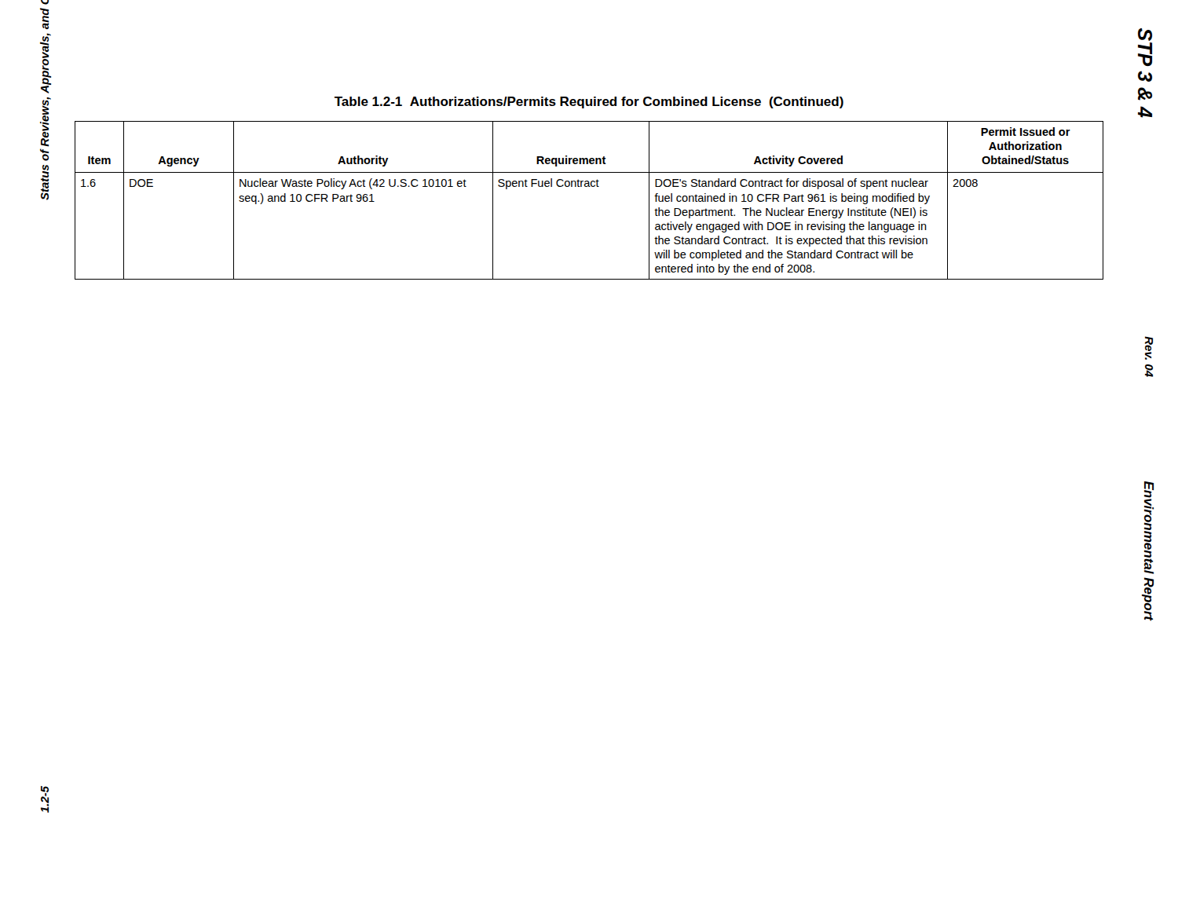Status of Reviews, Approvals, and Consultations
1.2-5
STP 3 & 4
Rev. 04
Environmental Report
Table 1.2-1 Authorizations/Permits Required for Combined License (Continued)
| Item | Agency | Authority | Requirement | Activity Covered | Permit Issued or Authorization Obtained/Status |
| --- | --- | --- | --- | --- | --- |
| 1.6 | DOE | Nuclear Waste Policy Act (42 U.S.C 10101 et seq.) and 10 CFR Part 961 | Spent Fuel Contract | DOE's Standard Contract for disposal of spent nuclear fuel contained in 10 CFR Part 961 is being modified by the Department. The Nuclear Energy Institute (NEI) is actively engaged with DOE in revising the language in the Standard Contract. It is expected that this revision will be completed and the Standard Contract will be entered into by the end of 2008. | 2008 |